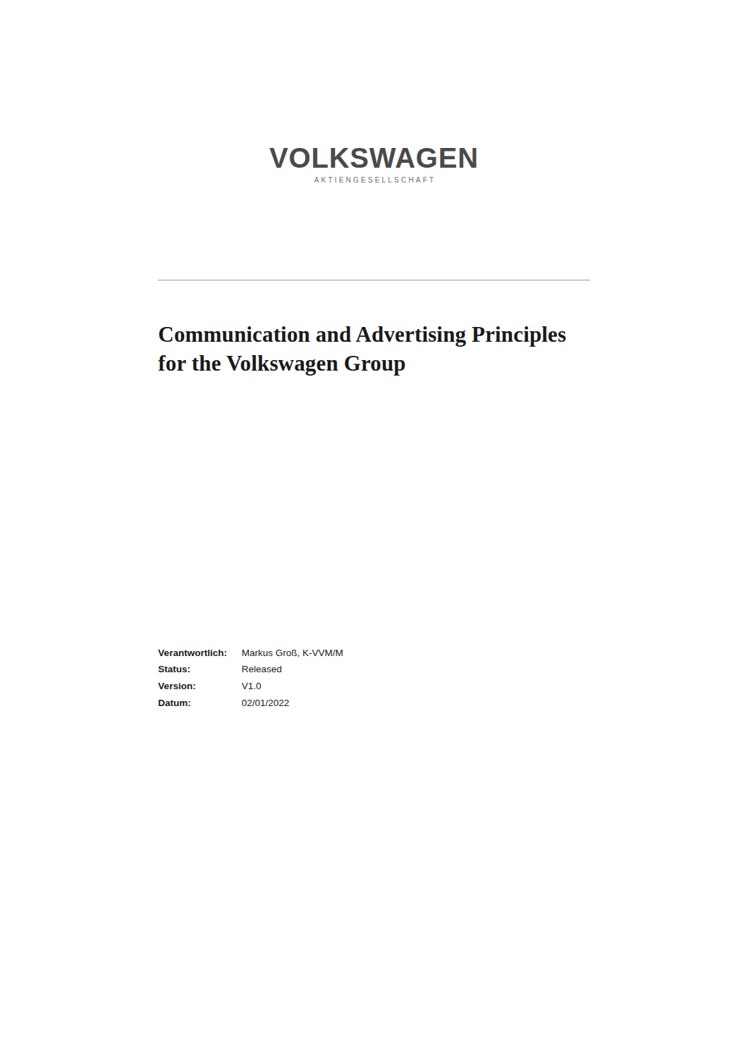VOLKSWAGEN
AKTIENGESELLSCHAFT
Communication and Advertising Principles for the Volkswagen Group
| Verantwortlich: | Markus Groß, K-VVM/M |
| Status: | Released |
| Version: | V1.0 |
| Datum: | 02/01/2022 |